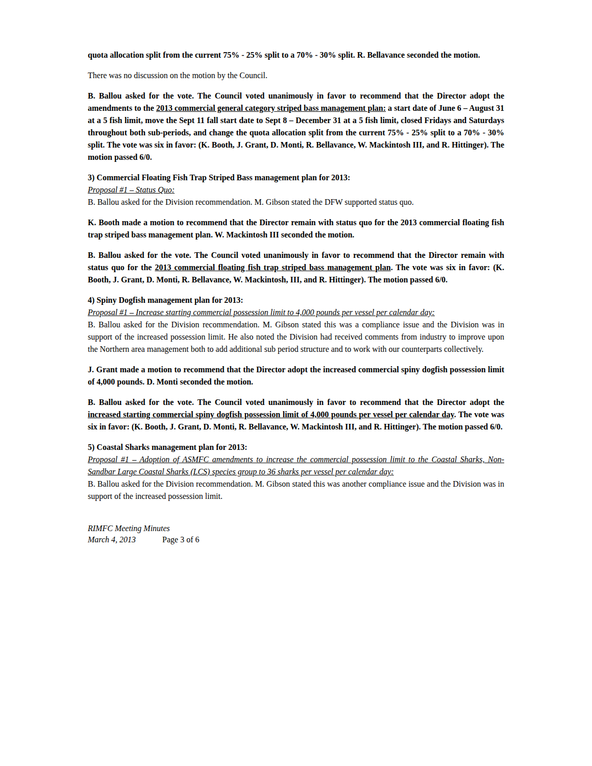quota allocation split from the current 75% - 25% split to a 70% - 30% split. R. Bellavance seconded the motion.
There was no discussion on the motion by the Council.
B. Ballou asked for the vote. The Council voted unanimously in favor to recommend that the Director adopt the amendments to the 2013 commercial general category striped bass management plan: a start date of June 6 – August 31 at a 5 fish limit, move the Sept 11 fall start date to Sept 8 – December 31 at a 5 fish limit, closed Fridays and Saturdays throughout both sub-periods, and change the quota allocation split from the current 75% - 25% split to a 70% - 30% split. The vote was six in favor: (K. Booth, J. Grant, D. Monti, R. Bellavance, W. Mackintosh III, and R. Hittinger). The motion passed 6/0.
3) Commercial Floating Fish Trap Striped Bass management plan for 2013:
Proposal #1 – Status Quo:
B. Ballou asked for the Division recommendation. M. Gibson stated the DFW supported status quo.
K. Booth made a motion to recommend that the Director remain with status quo for the 2013 commercial floating fish trap striped bass management plan. W. Mackintosh III seconded the motion.
B. Ballou asked for the vote. The Council voted unanimously in favor to recommend that the Director remain with status quo for the 2013 commercial floating fish trap striped bass management plan. The vote was six in favor: (K. Booth, J. Grant, D. Monti, R. Bellavance, W. Mackintosh, III, and R. Hittinger). The motion passed 6/0.
4) Spiny Dogfish management plan for 2013:
Proposal #1 – Increase starting commercial possession limit to 4,000 pounds per vessel per calendar day:
B. Ballou asked for the Division recommendation. M. Gibson stated this was a compliance issue and the Division was in support of the increased possession limit. He also noted the Division had received comments from industry to improve upon the Northern area management both to add additional sub period structure and to work with our counterparts collectively.
J. Grant made a motion to recommend that the Director adopt the increased commercial spiny dogfish possession limit of 4,000 pounds. D. Monti seconded the motion.
B. Ballou asked for the vote. The Council voted unanimously in favor to recommend that the Director adopt the increased starting commercial spiny dogfish possession limit of 4,000 pounds per vessel per calendar day. The vote was six in favor: (K. Booth, J. Grant, D. Monti, R. Bellavance, W. Mackintosh III, and R. Hittinger). The motion passed 6/0.
5) Coastal Sharks management plan for 2013:
Proposal #1 – Adoption of ASMFC amendments to increase the commercial possession limit to the Coastal Sharks, Non-Sandbar Large Coastal Sharks (LCS) species group to 36 sharks per vessel per calendar day:
B. Ballou asked for the Division recommendation. M. Gibson stated this was another compliance issue and the Division was in support of the increased possession limit.
RIMFC Meeting Minutes
March 4, 2013 Page 3 of 6